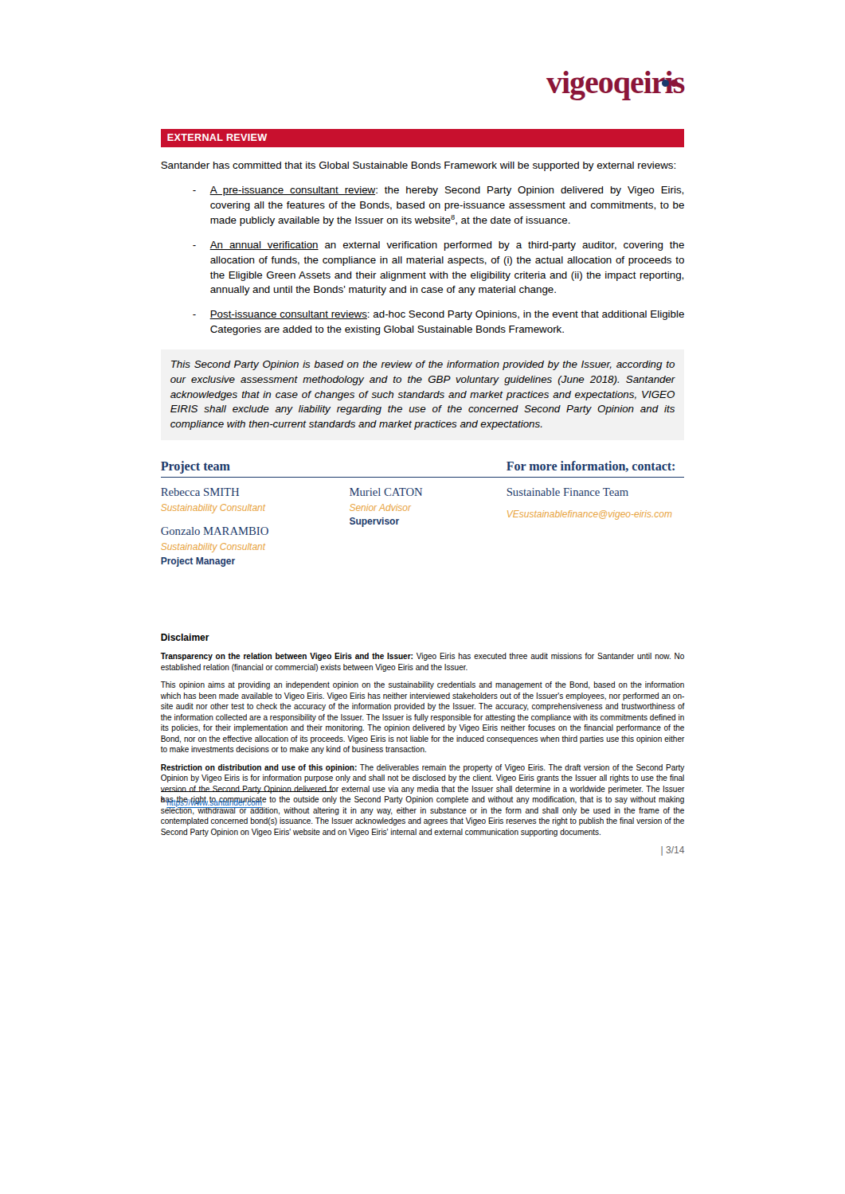vigeo qeiris
EXTERNAL REVIEW
Santander has committed that its Global Sustainable Bonds Framework will be supported by external reviews:
A pre-issuance consultant review: the hereby Second Party Opinion delivered by Vigeo Eiris, covering all the features of the Bonds, based on pre-issuance assessment and commitments, to be made publicly available by the Issuer on its website8, at the date of issuance.
An annual verification an external verification performed by a third-party auditor, covering the allocation of funds, the compliance in all material aspects, of (i) the actual allocation of proceeds to the Eligible Green Assets and their alignment with the eligibility criteria and (ii) the impact reporting, annually and until the Bonds' maturity and in case of any material change.
Post-issuance consultant reviews: ad-hoc Second Party Opinions, in the event that additional Eligible Categories are added to the existing Global Sustainable Bonds Framework.
This Second Party Opinion is based on the review of the information provided by the Issuer, according to our exclusive assessment methodology and to the GBP voluntary guidelines (June 2018). Santander acknowledges that in case of changes of such standards and market practices and expectations, VIGEO EIRIS shall exclude any liability regarding the use of the concerned Second Party Opinion and its compliance with then-current standards and market practices and expectations.
Project team
Rebecca SMITH
Sustainability Consultant
Gonzalo MARAMBIO
Sustainability Consultant
Project Manager
Muriel CATON
Senior Advisor
Supervisor
For more information, contact:
Sustainable Finance Team
VEsustainablefinance@vigeo-eiris.com
Disclaimer
Transparency on the relation between Vigeo Eiris and the Issuer: Vigeo Eiris has executed three audit missions for Santander until now. No established relation (financial or commercial) exists between Vigeo Eiris and the Issuer.
This opinion aims at providing an independent opinion on the sustainability credentials and management of the Bond, based on the information which has been made available to Vigeo Eiris. Vigeo Eiris has neither interviewed stakeholders out of the Issuer's employees, nor performed an on-site audit nor other test to check the accuracy of the information provided by the Issuer. The accuracy, comprehensiveness and trustworthiness of the information collected are a responsibility of the Issuer. The Issuer is fully responsible for attesting the compliance with its commitments defined in its policies, for their implementation and their monitoring. The opinion delivered by Vigeo Eiris neither focuses on the financial performance of the Bond, nor on the effective allocation of its proceeds. Vigeo Eiris is not liable for the induced consequences when third parties use this opinion either to make investments decisions or to make any kind of business transaction.
Restriction on distribution and use of this opinion: The deliverables remain the property of Vigeo Eiris. The draft version of the Second Party Opinion by Vigeo Eiris is for information purpose only and shall not be disclosed by the client. Vigeo Eiris grants the Issuer all rights to use the final version of the Second Party Opinion delivered for external use via any media that the Issuer shall determine in a worldwide perimeter. The Issuer has the right to communicate to the outside only the Second Party Opinion complete and without any modification, that is to say without making selection, withdrawal or addition, without altering it in any way, either in substance or in the form and shall only be used in the frame of the contemplated concerned bond(s) issuance. The Issuer acknowledges and agrees that Vigeo Eiris reserves the right to publish the final version of the Second Party Opinion on Vigeo Eiris' website and on Vigeo Eiris' internal and external communication supporting documents.
8 https://www.santander.com
| 3/14